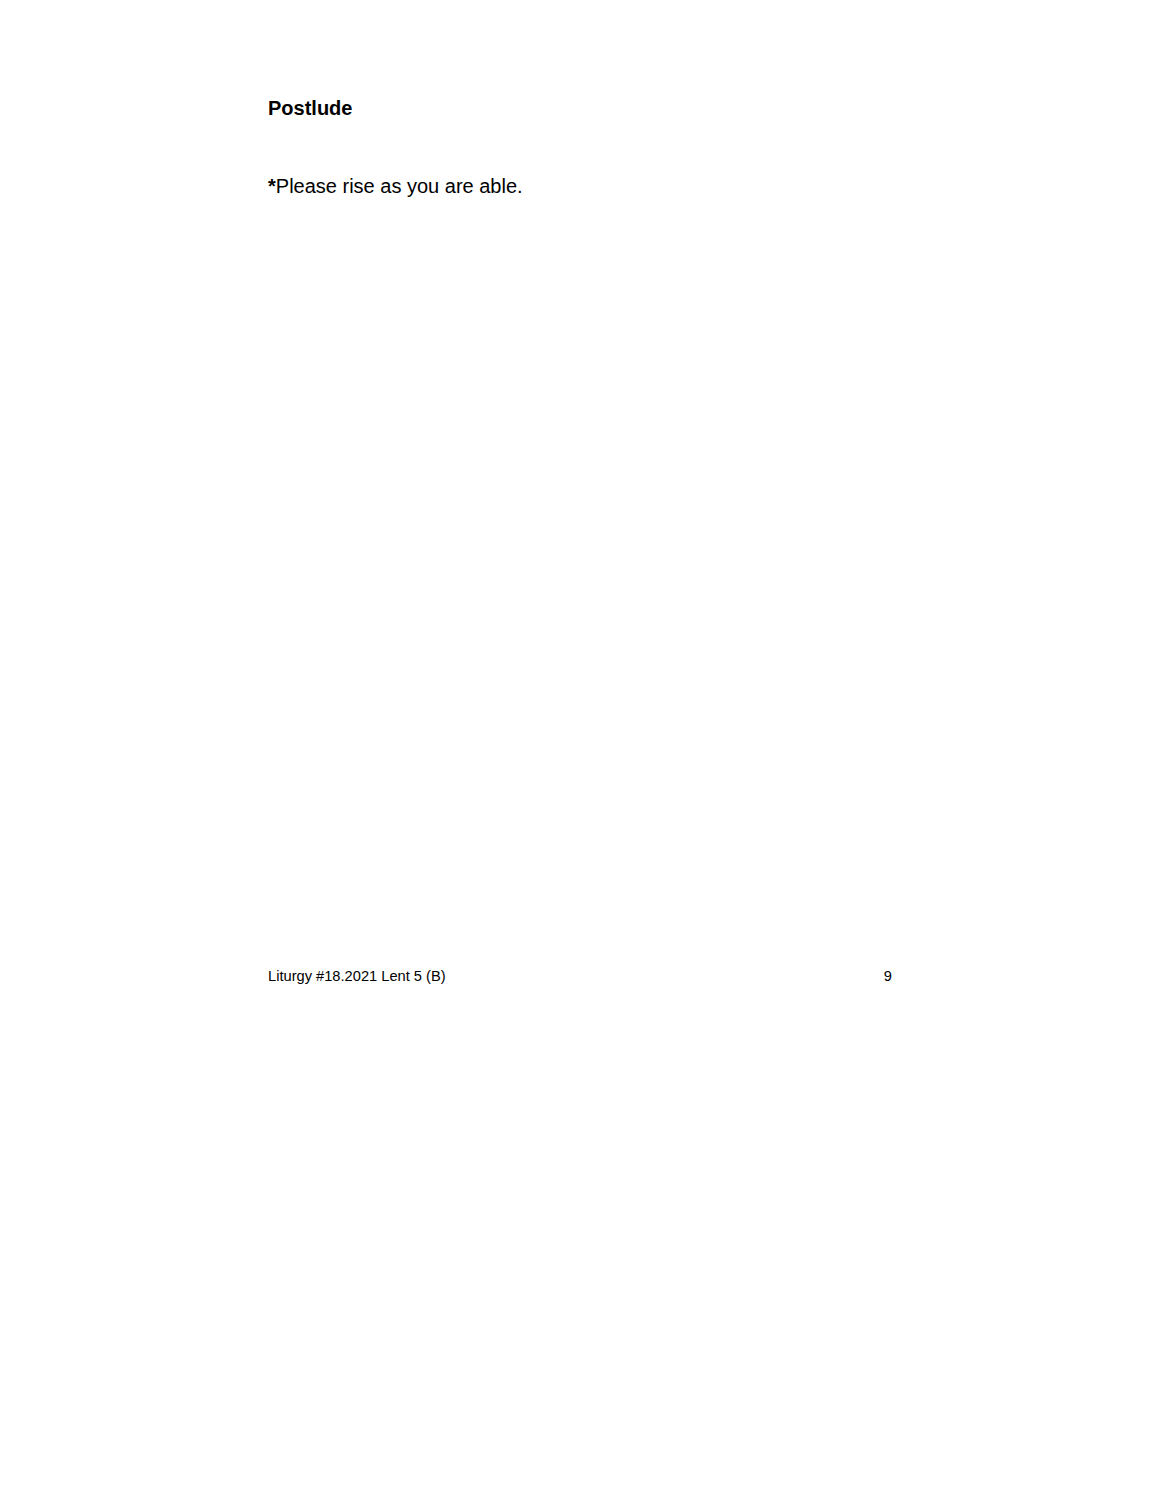Postlude
*Please rise as you are able.
Liturgy #18.2021 Lent 5 (B) 9